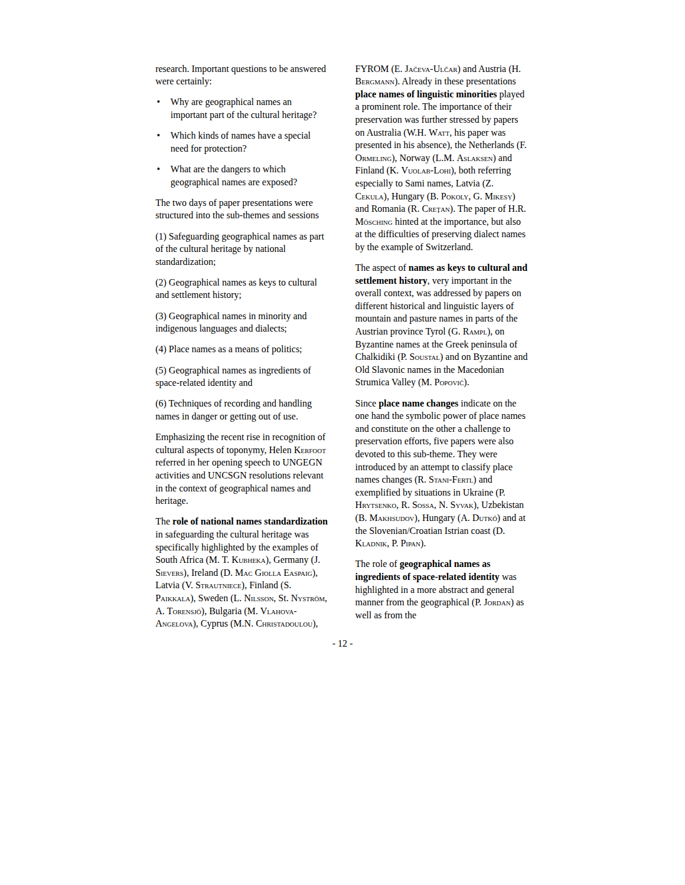research. Important questions to be answered were certainly:
Why are geographical names an important part of the cultural heritage?
Which kinds of names have a special need for protection?
What are the dangers to which geographical names are exposed?
The two days of paper presentations were structured into the sub-themes and sessions
(1) Safeguarding geographical names as part of the cultural heritage by national standardization;
(2) Geographical names as keys to cultural and settlement history;
(3) Geographical names in minority and indigenous languages and dialects;
(4) Place names as a means of politics;
(5) Geographical names as ingredients of space-related identity and
(6) Techniques of recording and handling names in danger or getting out of use.
Emphasizing the recent rise in recognition of cultural aspects of toponymy, Helen Kerfoot referred in her opening speech to UNGEGN activities and UNCSGN resolutions relevant in the context of geographical names and heritage.
The role of national names standardization in safeguarding the cultural heritage was specifically highlighted by the examples of South Africa (M. T. Kubheka), Germany (J. Sievers), Ireland (D. Mac Giolla Easpaig), Latvia (V. Strautniece), Finland (S. Paikkala), Sweden (L. Nilsson, St. Nyström, A. Torensjö), Bulgaria (M. Vlahova-Angelova), Cyprus (M.N. Christadoulou), FYROM (E. Jačeva-Ulčar) and Austria (H. Bergmann). Already in these presentations place names of linguistic minorities played a prominent role. The importance of their preservation was further stressed by papers on Australia (W.H. Watt, his paper was presented in his absence), the Netherlands (F. Ormeling), Norway (L.M. Aslaksen) and Finland (K. Vuolab-Lohi), both referring especially to Sami names, Latvia (Z. Cekula), Hungary (B. Pokoly, G. Mikesy) and Romania (R. Creţan). The paper of H.R. Mösching hinted at the importance, but also at the difficulties of preserving dialect names by the example of Switzerland.
The aspect of names as keys to cultural and settlement history, very important in the overall context, was addressed by papers on different historical and linguistic layers of mountain and pasture names in parts of the Austrian province Tyrol (G. Rampl), on Byzantine names at the Greek peninsula of Chalkidiki (P. Soustal) and on Byzantine and Old Slavonic names in the Macedonian Strumica Valley (M. Popović).
Since place name changes indicate on the one hand the symbolic power of place names and constitute on the other a challenge to preservation efforts, five papers were also devoted to this sub-theme. They were introduced by an attempt to classify place names changes (R. Stani-Fertl) and exemplified by situations in Ukraine (P. Hrytsenko, R. Sossa, N. Syvak), Uzbekistan (B. Makhsudov), Hungary (A. Dutkó) and at the Slovenian/Croatian Istrian coast (D. Kladnik, P. Pipan).
The role of geographical names as ingredients of space-related identity was highlighted in a more abstract and general manner from the geographical (P. Jordan) as well as from the
- 12 -